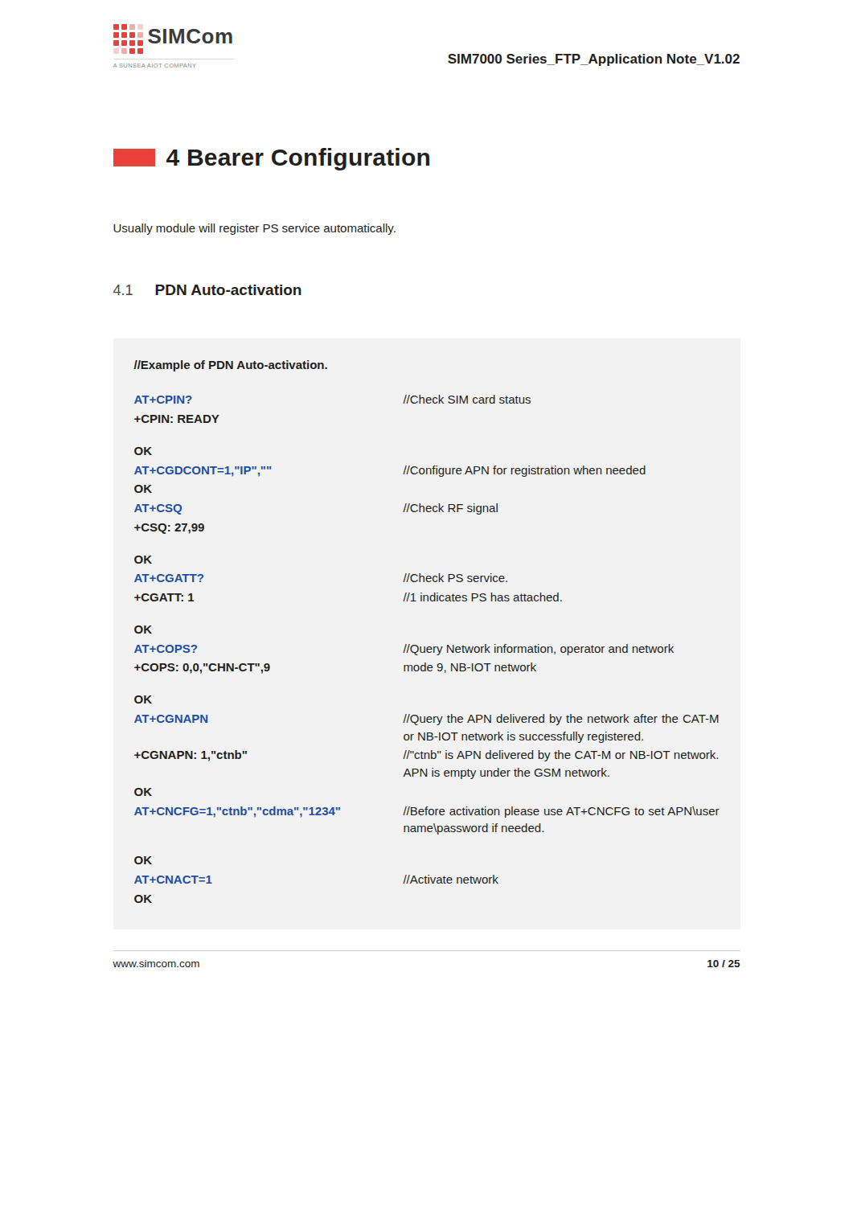SIMCom
a SUNSEA AIOT company
SIM7000 Series_FTP_Application Note_V1.02
SIM
4 Bearer Configuration
Usually module will register PS service automatically.
4.1 PDN Auto-activation
//Example of PDN Auto-activation.
| AT+CPIN? | //Check SIM card status |
| +CPIN: READY | |
| OK | |
| AT+CGDCONT=1,"IP","" | //Configure APN for registration when needed |
| OK | |
| AT+CSQ | //Check RF signal |
| +CSQ: 27,99 | |
| OK | |
| AT+CGATT? | //Check PS service. |
| +CGATT: 1 | //1 indicates PS has attached. |
| OK | |
| AT+COPS? | //Query Network information, operator and network |
| +COPS: 0,0,"CHN-CT",9 | mode 9, NB-IOT network |
| OK | |
| AT+CGNAPN | //Query the APN delivered by the network after the CAT-M or NB-IOT network is successfully registered. |
| +CGNAPN: 1,"ctnb" | //"ctnb" is APN delivered by the CAT-M or NB-IOT network. APN is empty under the GSM network. |
| OK | |
| AT+CNCFG=1,"ctnb","cdma","1234" | //Before activation please use AT+CNCFG to set APN\user name\password if needed. |
| OK | |
| AT+CNACT=1 | //Activate network |
| OK | |
www.simcom.com 10 / 25